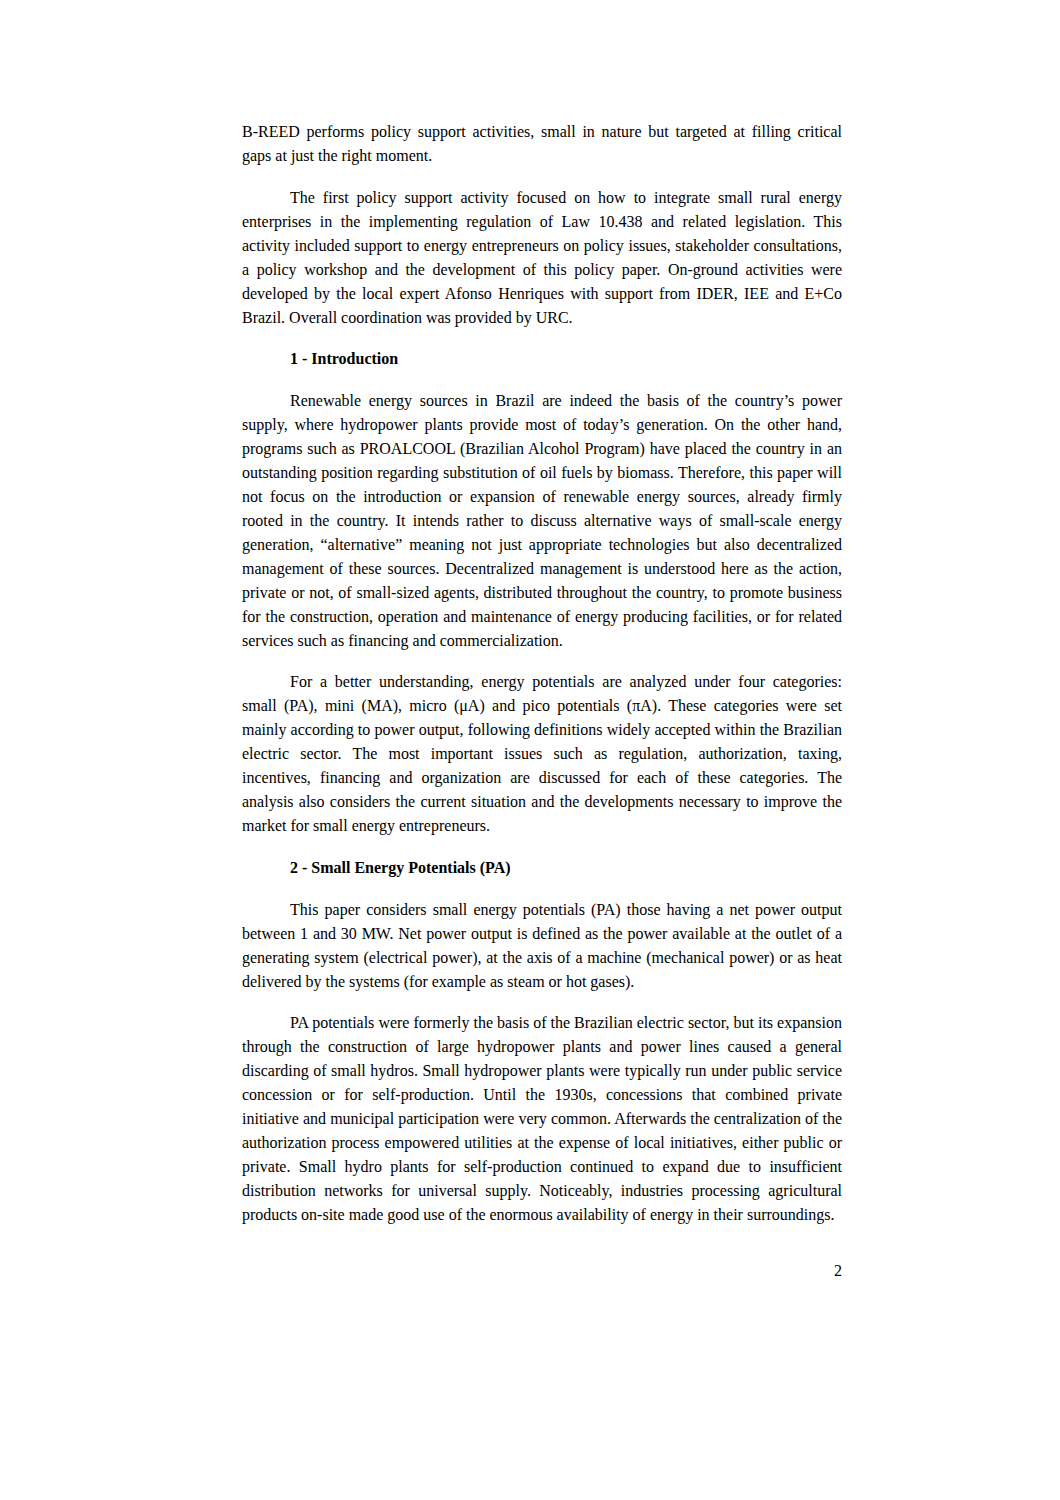B-REED performs policy support activities, small in nature but targeted at filling critical gaps at just the right moment.
The first policy support activity focused on how to integrate small rural energy enterprises in the implementing regulation of Law 10.438 and related legislation. This activity included support to energy entrepreneurs on policy issues, stakeholder consultations, a policy workshop and the development of this policy paper. On-ground activities were developed by the local expert Afonso Henriques with support from IDER, IEE and E+Co Brazil. Overall coordination was provided by URC.
1 - Introduction
Renewable energy sources in Brazil are indeed the basis of the country’s power supply, where hydropower plants provide most of today’s generation. On the other hand, programs such as PROALCOOL (Brazilian Alcohol Program) have placed the country in an outstanding position regarding substitution of oil fuels by biomass. Therefore, this paper will not focus on the introduction or expansion of renewable energy sources, already firmly rooted in the country. It intends rather to discuss alternative ways of small-scale energy generation, “alternative” meaning not just appropriate technologies but also decentralized management of these sources. Decentralized management is understood here as the action, private or not, of small-sized agents, distributed throughout the country, to promote business for the construction, operation and maintenance of energy producing facilities, or for related services such as financing and commercialization.
For a better understanding, energy potentials are analyzed under four categories: small (PA), mini (MA), micro (μA) and pico potentials (πA). These categories were set mainly according to power output, following definitions widely accepted within the Brazilian electric sector. The most important issues such as regulation, authorization, taxing, incentives, financing and organization are discussed for each of these categories. The analysis also considers the current situation and the developments necessary to improve the market for small energy entrepreneurs.
2 - Small Energy Potentials (PA)
This paper considers small energy potentials (PA) those having a net power output between 1 and 30 MW. Net power output is defined as the power available at the outlet of a generating system (electrical power), at the axis of a machine (mechanical power) or as heat delivered by the systems (for example as steam or hot gases).
PA potentials were formerly the basis of the Brazilian electric sector, but its expansion through the construction of large hydropower plants and power lines caused a general discarding of small hydros. Small hydropower plants were typically run under public service concession or for self-production. Until the 1930s, concessions that combined private initiative and municipal participation were very common. Afterwards the centralization of the authorization process empowered utilities at the expense of local initiatives, either public or private. Small hydro plants for self-production continued to expand due to insufficient distribution networks for universal supply. Noticeably, industries processing agricultural products on-site made good use of the enormous availability of energy in their surroundings.
2